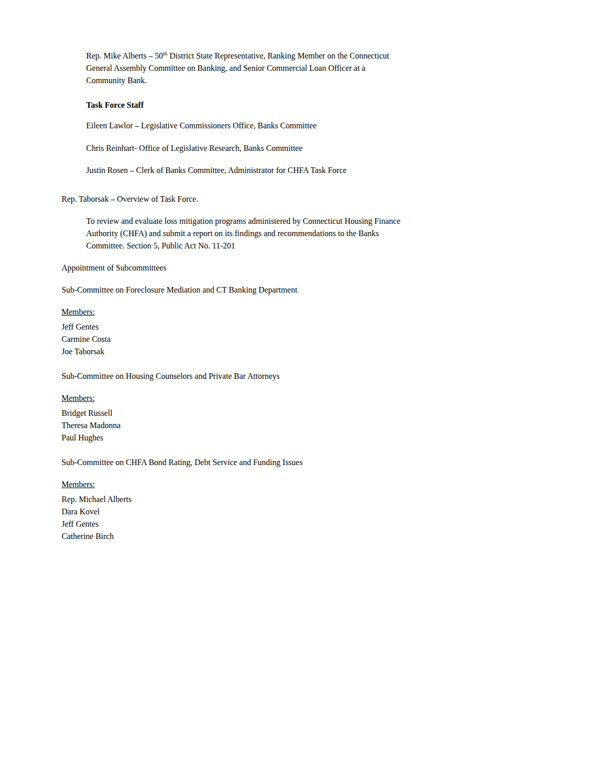Rep. Mike Alberts – 50th District State Representative, Ranking Member on the Connecticut General Assembly Committee on Banking, and Senior Commercial Loan Officer at a Community Bank.
Task Force Staff
Eileen Lawlor – Legislative Commissioners Office, Banks Committee
Chris Reinhart- Office of Legislative Research, Banks Committee
Justin Rosen – Clerk of Banks Committee, Administrator for CHFA Task Force
Rep. Taborsak – Overview of Task Force.
To review and evaluate loss mitigation programs administered by Connecticut Housing Finance Authority (CHFA) and submit a report on its findings and recommendations to the Banks Committee. Section 5, Public Act No. 11-201
Appointment of Subcommittees
Sub-Committee on Foreclosure Mediation and CT Banking Department
Members:
Jeff Gentes
Carmine Costa
Joe Taborsak
Sub-Committee on Housing Counselors and Private Bar Attorneys
Members:
Bridget Russell
Theresa Madonna
Paul Hughes
Sub-Committee on CHFA Bond Rating, Debt Service and Funding Issues
Members:
Rep. Michael Alberts
Dara Kovel
Jeff Gentes
Catherine Birch